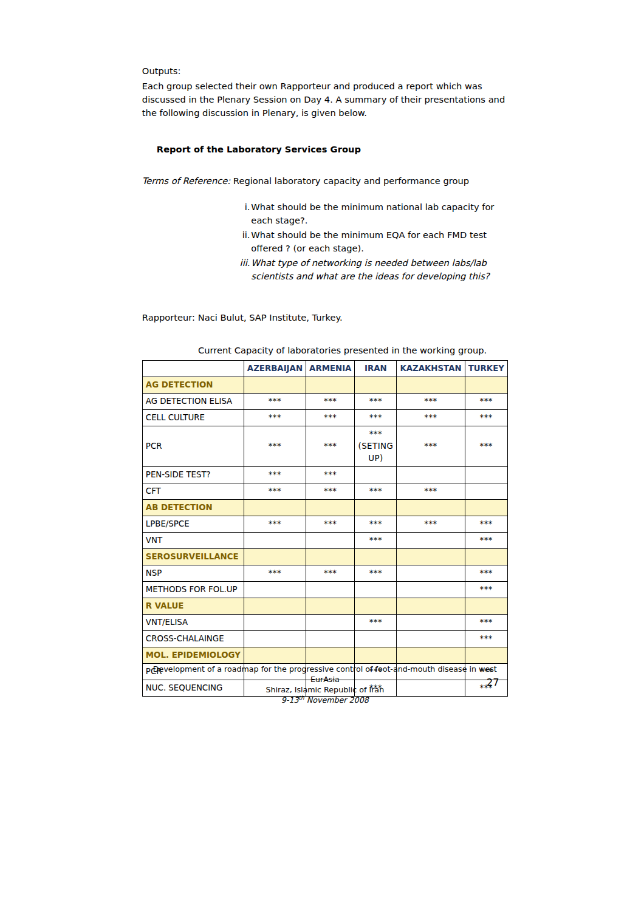Outputs:
Each group selected their own Rapporteur and produced a report which was discussed in the Plenary Session on Day 4. A summary of their presentations and the following discussion in Plenary, is given below.
Report of the Laboratory Services Group
Terms of Reference: Regional laboratory capacity and performance group
i. What should be the minimum national lab capacity for each stage?.
ii. What should be the minimum EQA for each FMD test offered ? (or each stage).
iii. What type of networking is needed between labs/lab scientists and what are the ideas for developing this?
Rapporteur: Naci Bulut, SAP Institute, Turkey.
Current Capacity of laboratories presented in the working group.
| | AZERBAIJAN | ARMENIA | IRAN | KAZAKHSTAN | TURKEY |
| --- | --- | --- | --- | --- | --- |
| AG DETECTION | | | | | |
| AG DETECTION ELISA | *** | *** | *** | *** | *** |
| CELL CULTURE | *** | *** | *** | *** | *** |
| PCR | *** | *** | ***(SETING UP) | *** | *** |
| PEN-SIDE TEST? | *** | *** | | | |
| CFT | *** | *** | *** | *** | |
| AB DETECTION | | | | | |
| LPBE/SPCE | *** | *** | *** | *** | *** |
| VNT | | | *** | | *** |
| SEROSURVEILLANCE | | | | | |
| NSP | *** | *** | *** | | *** |
| METHODS FOR FOL.UP | | | | | *** |
| R VALUE | | | | | |
| VNT/ELISA | | | *** | | *** |
| CROSS-CHALAINGE | | | | | *** |
| MOL. EPIDEMIOLOGY | | | | | |
| PCR | | | *** | | *** |
| NUC. SEQUENCING | | | *** | | *** |
Development of a roadmap for the progressive control of foot-and-mouth disease in west EurAsia
Shiraz, Islamic Republic of Iran
9-13th November 2008 27